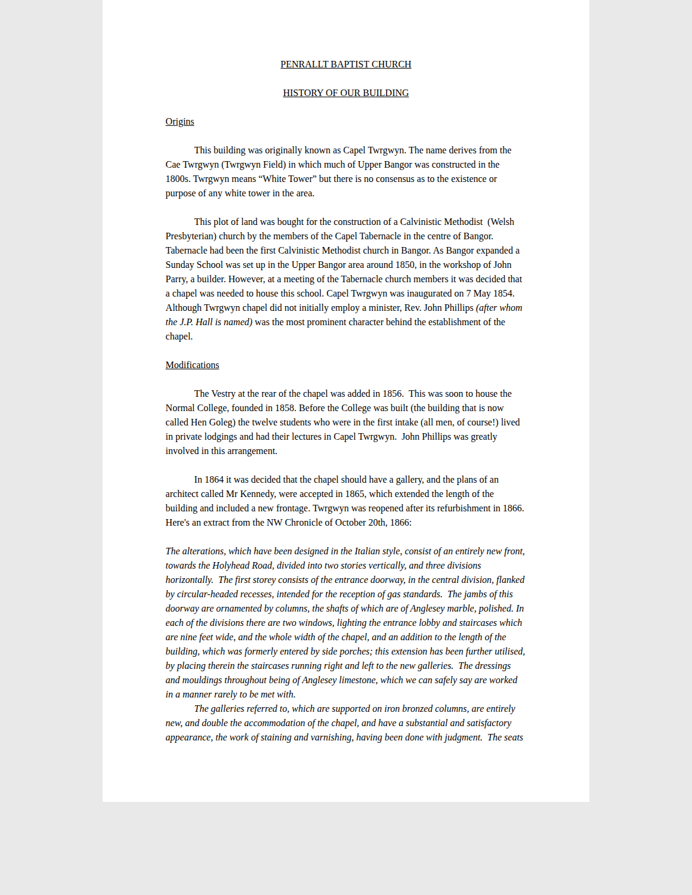PENRALLT BAPTIST CHURCH
HISTORY OF OUR BUILDING
Origins
This building was originally known as Capel Twrgwyn. The name derives from the Cae Twrgwyn (Twrgwyn Field) in which much of Upper Bangor was constructed in the 1800s. Twrgwyn means “White Tower” but there is no consensus as to the existence or purpose of any white tower in the area.
This plot of land was bought for the construction of a Calvinistic Methodist (Welsh Presbyterian) church by the members of the Capel Tabernacle in the centre of Bangor. Tabernacle had been the first Calvinistic Methodist church in Bangor. As Bangor expanded a Sunday School was set up in the Upper Bangor area around 1850, in the workshop of John Parry, a builder. However, at a meeting of the Tabernacle church members it was decided that a chapel was needed to house this school. Capel Twrgwyn was inaugurated on 7 May 1854. Although Twrgwyn chapel did not initially employ a minister, Rev. John Phillips (after whom the J.P. Hall is named) was the most prominent character behind the establishment of the chapel.
Modifications
The Vestry at the rear of the chapel was added in 1856. This was soon to house the Normal College, founded in 1858. Before the College was built (the building that is now called Hen Goleg) the twelve students who were in the first intake (all men, of course!) lived in private lodgings and had their lectures in Capel Twrgwyn. John Phillips was greatly involved in this arrangement.
In 1864 it was decided that the chapel should have a gallery, and the plans of an architect called Mr Kennedy, were accepted in 1865, which extended the length of the building and included a new frontage. Twrgwyn was reopened after its refurbishment in 1866. Here's an extract from the NW Chronicle of October 20th, 1866:
The alterations, which have been designed in the Italian style, consist of an entirely new front, towards the Holyhead Road, divided into two stories vertically, and three divisions horizontally. The first storey consists of the entrance doorway, in the central division, flanked by circular-headed recesses, intended for the reception of gas standards. The jambs of this doorway are ornamented by columns, the shafts of which are of Anglesey marble, polished. In each of the divisions there are two windows, lighting the entrance lobby and staircases which are nine feet wide, and the whole width of the chapel, and an addition to the length of the building, which was formerly entered by side porches; this extension has been further utilised, by placing therein the staircases running right and left to the new galleries. The dressings and mouldings throughout being of Anglesey limestone, which we can safely say are worked in a manner rarely to be met with.
The galleries referred to, which are supported on iron bronzed columns, are entirely new, and double the accommodation of the chapel, and have a substantial and satisfactory appearance, the work of staining and varnishing, having been done with judgment. The seats